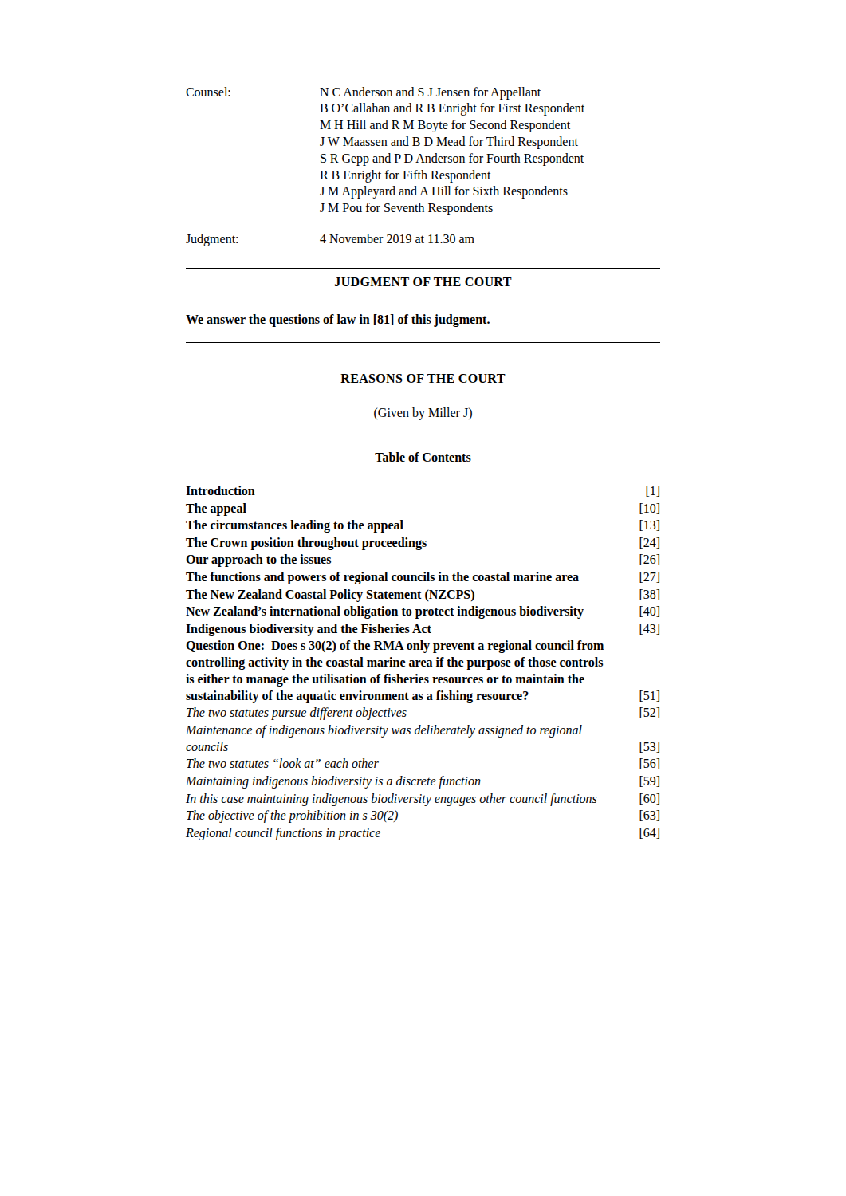| Counsel: | N C Anderson and S J Jensen for Appellant B O’Callahan and R B Enright for First Respondent M H Hill and R M Boyte for Second Respondent J W Maassen and B D Mead for Third Respondent S R Gepp and P D Anderson for Fourth Respondent R B Enright for Fifth Respondent J M Appleyard and A Hill for Sixth Respondents J M Pou for Seventh Respondents |
| Judgment: | 4 November 2019 at 11.30 am |
JUDGMENT OF THE COURT
We answer the questions of law in [81] of this judgment.
REASONS OF THE COURT
(Given by Miller J)
Table of Contents
| Introduction | [1] |
| The appeal | [10] |
| The circumstances leading to the appeal | [13] |
| The Crown position throughout proceedings | [24] |
| Our approach to the issues | [26] |
| The functions and powers of regional councils in the coastal marine area | [27] |
| The New Zealand Coastal Policy Statement (NZCPS) | [38] |
| New Zealand’s international obligation to protect indigenous biodiversity | [40] |
| Indigenous biodiversity and the Fisheries Act | [43] |
| Question One: Does s 30(2) of the RMA only prevent a regional council from controlling activity in the coastal marine area if the purpose of those controls is either to manage the utilisation of fisheries resources or to maintain the sustainability of the aquatic environment as a fishing resource? | [51] |
| The two statutes pursue different objectives | [52] |
| Maintenance of indigenous biodiversity was deliberately assigned to regional councils | [53] |
| The two statutes “look at” each other | [56] |
| Maintaining indigenous biodiversity is a discrete function | [59] |
| In this case maintaining indigenous biodiversity engages other council functions | [60] |
| The objective of the prohibition in s 30(2) | [63] |
| Regional council functions in practice | [64] |